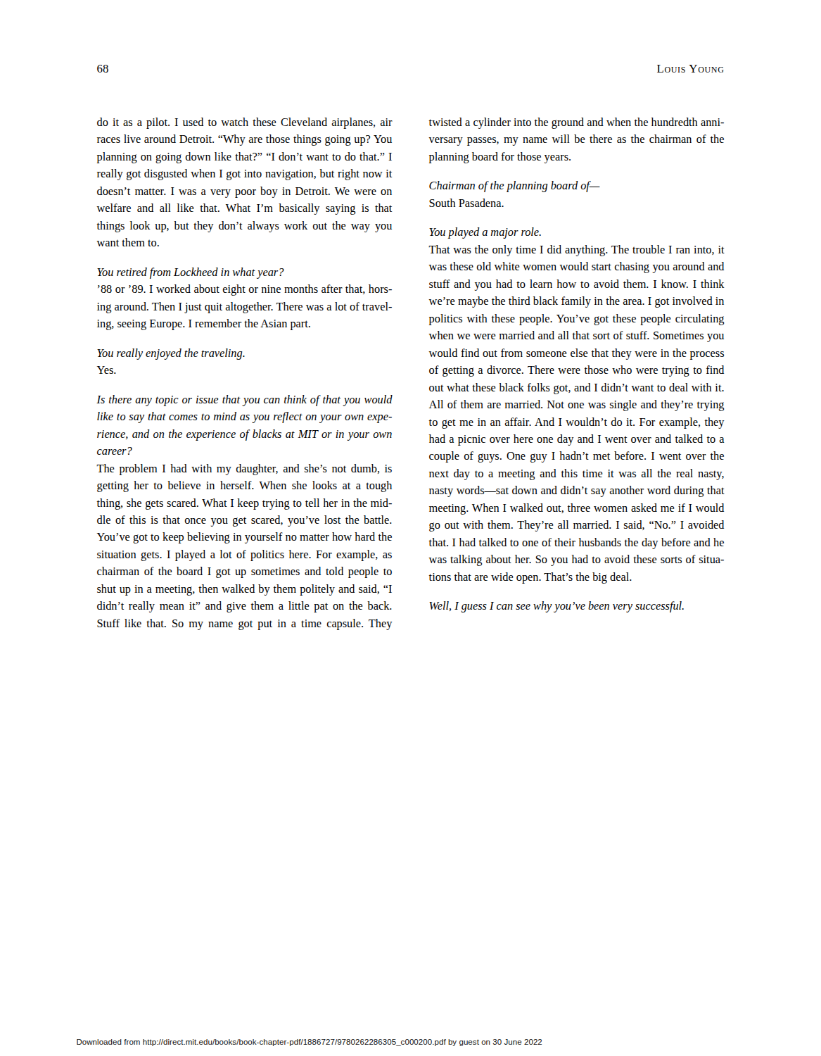68 Louis Young
do it as a pilot. I used to watch these Cleveland airplanes, air races live around Detroit. “Why are those things going up? You planning on going down like that?” “I don’t want to do that.” I really got disgusted when I got into navigation, but right now it doesn’t matter. I was a very poor boy in Detroit. We were on welfare and all like that. What I’m basically saying is that things look up, but they don’t always work out the way you want them to.
You retired from Lockheed in what year?
’88 or ’89. I worked about eight or nine months after that, horsing around. Then I just quit altogether. There was a lot of traveling, seeing Europe. I remember the Asian part.
You really enjoyed the traveling.
Yes.
Is there any topic or issue that you can think of that you would like to say that comes to mind as you reflect on your own experience, and on the experience of blacks at MIT or in your own career?
The problem I had with my daughter, and she’s not dumb, is getting her to believe in herself. When she looks at a tough thing, she gets scared. What I keep trying to tell her in the middle of this is that once you get scared, you’ve lost the battle. You’ve got to keep believing in yourself no matter how hard the situation gets. I played a lot of politics here. For example, as chairman of the board I got up sometimes and told people to shut up in a meeting, then walked by them politely and said, “I didn’t really mean it” and give them a little pat on the back. Stuff like that. So my name got put in a time capsule. They twisted a cylinder into the ground and when the hundredth anniversary passes, my name will be there as the chairman of the planning board for those years.
Chairman of the planning board of—
South Pasadena.
You played a major role.
That was the only time I did anything. The trouble I ran into, it was these old white women would start chasing you around and stuff and you had to learn how to avoid them. I know. I think we’re maybe the third black family in the area. I got involved in politics with these people. You’ve got these people circulating when we were married and all that sort of stuff. Sometimes you would find out from someone else that they were in the process of getting a divorce. There were those who were trying to find out what these black folks got, and I didn’t want to deal with it. All of them are married. Not one was single and they’re trying to get me in an affair. And I wouldn’t do it. For example, they had a picnic over here one day and I went over and talked to a couple of guys. One guy I hadn’t met before. I went over the next day to a meeting and this time it was all the real nasty, nasty words—sat down and didn’t say another word during that meeting. When I walked out, three women asked me if I would go out with them. They’re all married. I said, “No.” I avoided that. I had talked to one of their husbands the day before and he was talking about her. So you had to avoid these sorts of situations that are wide open. That’s the big deal.
Well, I guess I can see why you’ve been very successful.
Downloaded from http://direct.mit.edu/books/book-chapter-pdf/1886727/9780262286305_c000200.pdf by guest on 30 June 2022